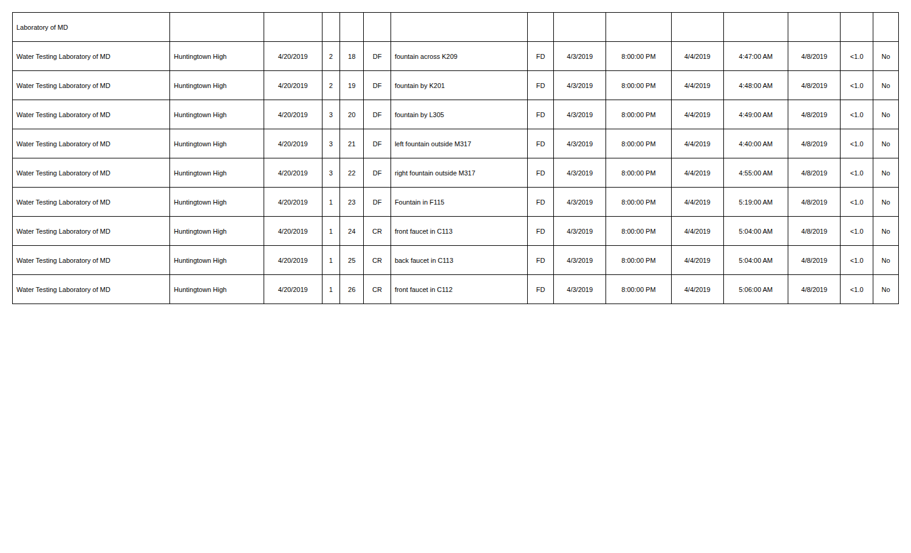| Laboratory of MD | | | | | | | | | | | | | | |
| Water Testing Laboratory of MD | Huntingtown High | 4/20/2019 | 2 | 18 | DF | fountain across K209 | FD | 4/3/2019 | 8:00:00 PM | 4/4/2019 | 4:47:00 AM | 4/8/2019 | <1.0 | No |
| Water Testing Laboratory of MD | Huntingtown High | 4/20/2019 | 2 | 19 | DF | fountain by K201 | FD | 4/3/2019 | 8:00:00 PM | 4/4/2019 | 4:48:00 AM | 4/8/2019 | <1.0 | No |
| Water Testing Laboratory of MD | Huntingtown High | 4/20/2019 | 3 | 20 | DF | fountain by L305 | FD | 4/3/2019 | 8:00:00 PM | 4/4/2019 | 4:49:00 AM | 4/8/2019 | <1.0 | No |
| Water Testing Laboratory of MD | Huntingtown High | 4/20/2019 | 3 | 21 | DF | left fountain outside M317 | FD | 4/3/2019 | 8:00:00 PM | 4/4/2019 | 4:40:00 AM | 4/8/2019 | <1.0 | No |
| Water Testing Laboratory of MD | Huntingtown High | 4/20/2019 | 3 | 22 | DF | right fountain outside M317 | FD | 4/3/2019 | 8:00:00 PM | 4/4/2019 | 4:55:00 AM | 4/8/2019 | <1.0 | No |
| Water Testing Laboratory of MD | Huntingtown High | 4/20/2019 | 1 | 23 | DF | Fountain in F115 | FD | 4/3/2019 | 8:00:00 PM | 4/4/2019 | 5:19:00 AM | 4/8/2019 | <1.0 | No |
| Water Testing Laboratory of MD | Huntingtown High | 4/20/2019 | 1 | 24 | CR | front faucet in C113 | FD | 4/3/2019 | 8:00:00 PM | 4/4/2019 | 5:04:00 AM | 4/8/2019 | <1.0 | No |
| Water Testing Laboratory of MD | Huntingtown High | 4/20/2019 | 1 | 25 | CR | back faucet in C113 | FD | 4/3/2019 | 8:00:00 PM | 4/4/2019 | 5:04:00 AM | 4/8/2019 | <1.0 | No |
| Water Testing Laboratory of MD | Huntingtown High | 4/20/2019 | 1 | 26 | CR | front faucet in C112 | FD | 4/3/2019 | 8:00:00 PM | 4/4/2019 | 5:06:00 AM | 4/8/2019 | <1.0 | No |